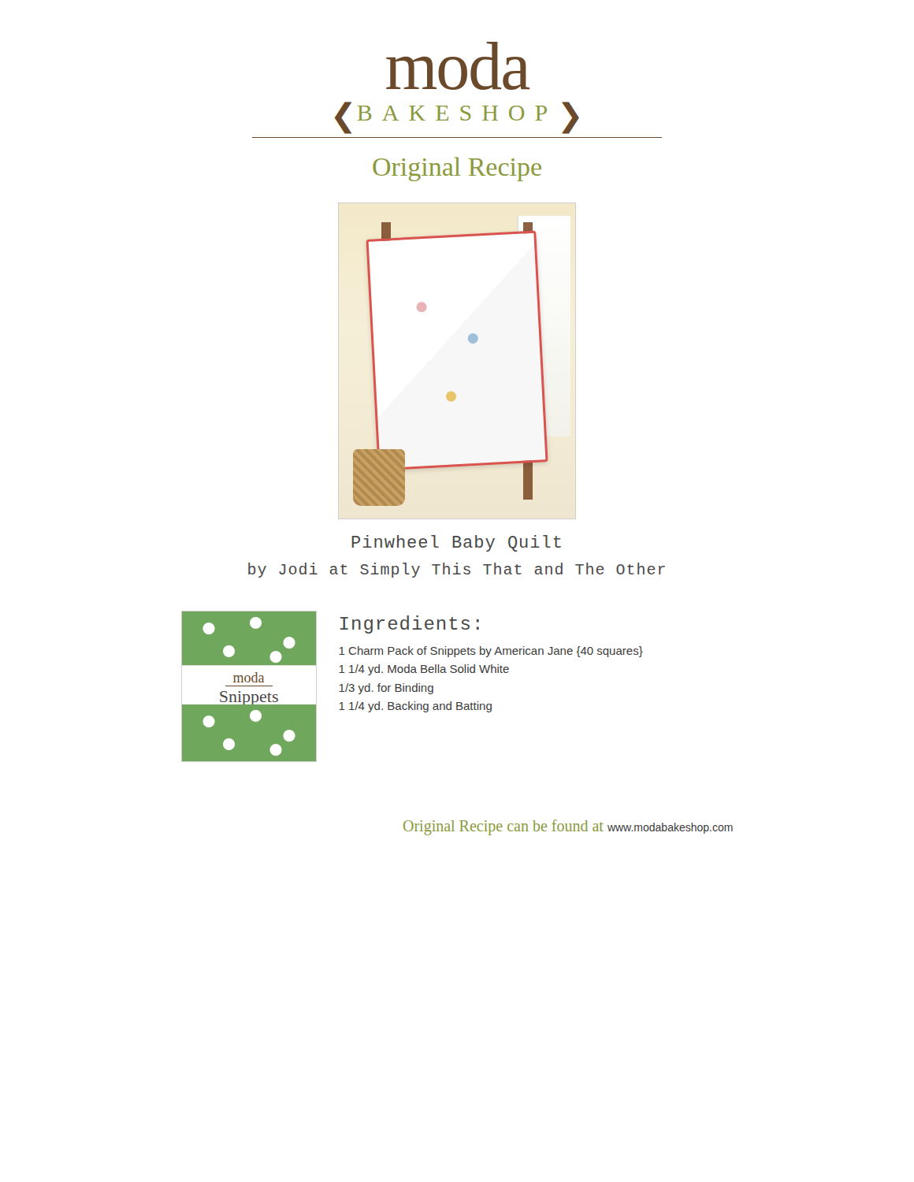moda
❮BAKESHOP❯
Original Recipe
Pinwheel Baby Quilt
by Jodi at Simply This That and The Other
moda
Snippets
by American Jane Patterns Sandy Klop for moda
Ingredients:
1 Charm Pack of Snippets by American Jane {40 squares}
1 1/4 yd. Moda Bella Solid White
1/3 yd. for Binding
1 1/4 yd. Backing and Batting
Original Recipe can be found at www.modabakeshop.com